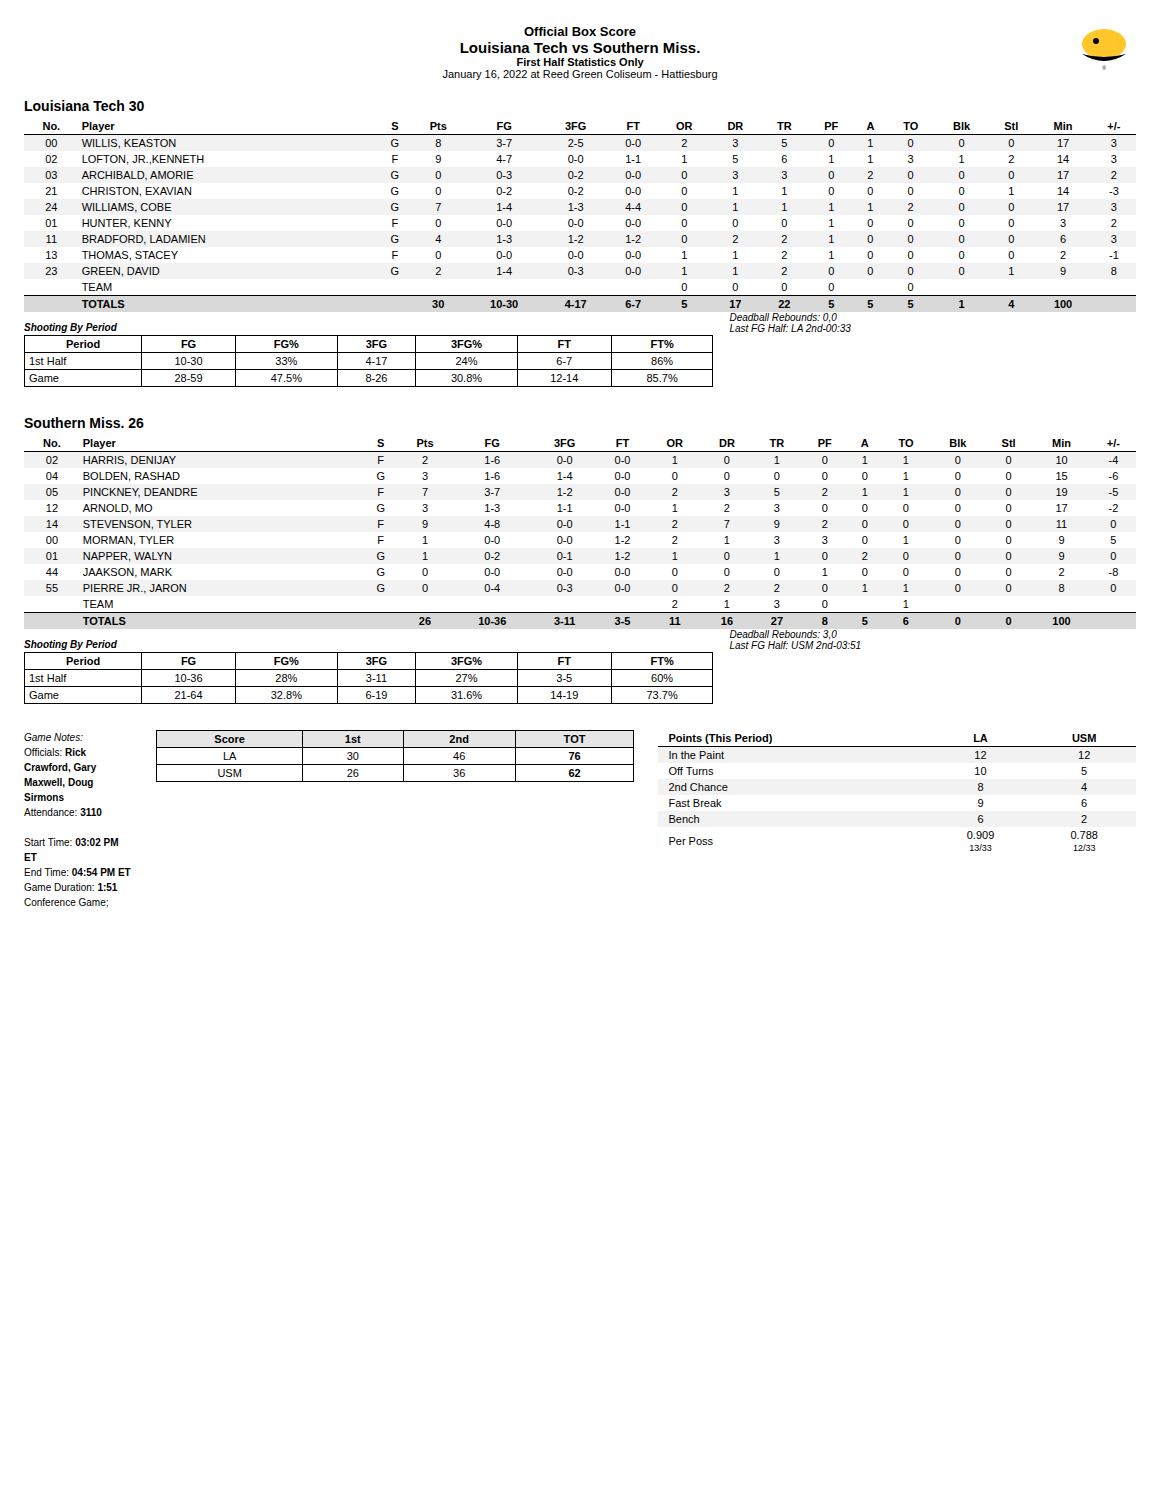®
Official Box Score
Louisiana Tech vs Southern Miss.
First Half Statistics Only
January 16, 2022 at Reed Green Coliseum - Hattiesburg
Louisiana Tech 30
| No. | Player | S | Pts | FG | 3FG | FT | OR | DR | TR | PF | A | TO | Blk | Stl | Min | +/- |
| --- | --- | --- | --- | --- | --- | --- | --- | --- | --- | --- | --- | --- | --- | --- | --- | --- |
| 00 | WILLIS, KEASTON | G | 8 | 3-7 | 2-5 | 0-0 | 2 | 3 | 5 | 0 | 1 | 0 | 0 | 0 | 17 | 3 |
| 02 | LOFTON, JR.,KENNETH | F | 9 | 4-7 | 0-0 | 1-1 | 1 | 5 | 6 | 1 | 1 | 3 | 1 | 2 | 14 | 3 |
| 03 | ARCHIBALD, AMORIE | G | 0 | 0-3 | 0-2 | 0-0 | 0 | 3 | 3 | 0 | 2 | 0 | 0 | 0 | 17 | 2 |
| 21 | CHRISTON, EXAVIAN | G | 0 | 0-2 | 0-2 | 0-0 | 0 | 1 | 1 | 0 | 0 | 0 | 0 | 1 | 14 | -3 |
| 24 | WILLIAMS, COBE | G | 7 | 1-4 | 1-3 | 4-4 | 0 | 1 | 1 | 1 | 1 | 2 | 0 | 0 | 17 | 3 |
| 01 | HUNTER, KENNY | F | 0 | 0-0 | 0-0 | 0-0 | 0 | 0 | 0 | 1 | 0 | 0 | 0 | 0 | 3 | 2 |
| 11 | BRADFORD, LADAMIEN | G | 4 | 1-3 | 1-2 | 1-2 | 0 | 2 | 2 | 1 | 0 | 0 | 0 | 0 | 6 | 3 |
| 13 | THOMAS, STACEY | F | 0 | 0-0 | 0-0 | 0-0 | 1 | 1 | 2 | 1 | 0 | 0 | 0 | 0 | 2 | -1 |
| 23 | GREEN, DAVID | G | 2 | 1-4 | 0-3 | 0-0 | 1 | 1 | 2 | 0 | 0 | 0 | 0 | 1 | 9 | 8 |
| | TEAM | | | | | | 0 | 0 | 0 | 0 | | 0 | | | | |
| | TOTALS | | 30 | 10-30 | 4-17 | 6-7 | 5 | 17 | 22 | 5 | 5 | 5 | 1 | 4 | 100 | |
Shooting By Period
| Period | FG | FG% | 3FG | 3FG% | FT | FT% |
| --- | --- | --- | --- | --- | --- | --- |
| 1st Half | 10-30 | 33% | 4-17 | 24% | 6-7 | 86% |
| Game | 28-59 | 47.5% | 8-26 | 30.8% | 12-14 | 85.7% |
Deadball Rebounds: 0,0
Last FG Half: LA 2nd-00:33
Southern Miss. 26
| No. | Player | S | Pts | FG | 3FG | FT | OR | DR | TR | PF | A | TO | Blk | Stl | Min | +/- |
| --- | --- | --- | --- | --- | --- | --- | --- | --- | --- | --- | --- | --- | --- | --- | --- | --- |
| 02 | HARRIS, DENIJAY | F | 2 | 1-6 | 0-0 | 0-0 | 1 | 0 | 1 | 0 | 1 | 1 | 0 | 0 | 10 | -4 |
| 04 | BOLDEN, RASHAD | G | 3 | 1-6 | 1-4 | 0-0 | 0 | 0 | 0 | 0 | 0 | 1 | 0 | 0 | 15 | -6 |
| 05 | PINCKNEY, DEANDRE | F | 7 | 3-7 | 1-2 | 0-0 | 2 | 3 | 5 | 2 | 1 | 1 | 0 | 0 | 19 | -5 |
| 12 | ARNOLD, MO | G | 3 | 1-3 | 1-1 | 0-0 | 1 | 2 | 3 | 0 | 0 | 0 | 0 | 0 | 17 | -2 |
| 14 | STEVENSON, TYLER | F | 9 | 4-8 | 0-0 | 1-1 | 2 | 7 | 9 | 2 | 0 | 0 | 0 | 0 | 11 | 0 |
| 00 | MORMAN, TYLER | F | 1 | 0-0 | 0-0 | 1-2 | 2 | 1 | 3 | 3 | 0 | 1 | 0 | 0 | 9 | 5 |
| 01 | NAPPER, WALYN | G | 1 | 0-2 | 0-1 | 1-2 | 1 | 0 | 1 | 0 | 2 | 0 | 0 | 0 | 9 | 0 |
| 44 | JAAKSON, MARK | G | 0 | 0-0 | 0-0 | 0-0 | 0 | 0 | 0 | 1 | 0 | 0 | 0 | 0 | 2 | -8 |
| 55 | PIERRE JR., JARON | G | 0 | 0-4 | 0-3 | 0-0 | 0 | 2 | 2 | 0 | 1 | 1 | 0 | 0 | 8 | 0 |
| | TEAM | | | | | | 2 | 1 | 3 | 0 | | 1 | | | | |
| | TOTALS | | 26 | 10-36 | 3-11 | 3-5 | 11 | 16 | 27 | 8 | 5 | 6 | 0 | 0 | 100 | |
Shooting By Period
| Period | FG | FG% | 3FG | 3FG% | FT | FT% |
| --- | --- | --- | --- | --- | --- | --- |
| 1st Half | 10-36 | 28% | 3-11 | 27% | 3-5 | 60% |
| Game | 21-64 | 32.8% | 6-19 | 31.6% | 14-19 | 73.7% |
Deadball Rebounds: 3,0
Last FG Half: USM 2nd-03:51
Game Notes:
Officials: Rick Crawford, Gary Maxwell, Doug Sirmons
Attendance: 3110
Start Time: 03:02 PM ET
End Time: 04:54 PM ET
Game Duration: 1:51
Conference Game;
| Score | 1st | 2nd | TOT |
| --- | --- | --- | --- |
| LA | 30 | 46 | 76 |
| USM | 26 | 36 | 62 |
| Points (This Period) | LA | USM |
| --- | --- | --- |
| In the Paint | 12 | 12 |
| Off Turns | 10 | 5 |
| 2nd Chance | 8 | 4 |
| Fast Break | 9 | 6 |
| Bench | 6 | 2 |
| Per Poss | 0.909 13/33 | 0.788 12/33 |